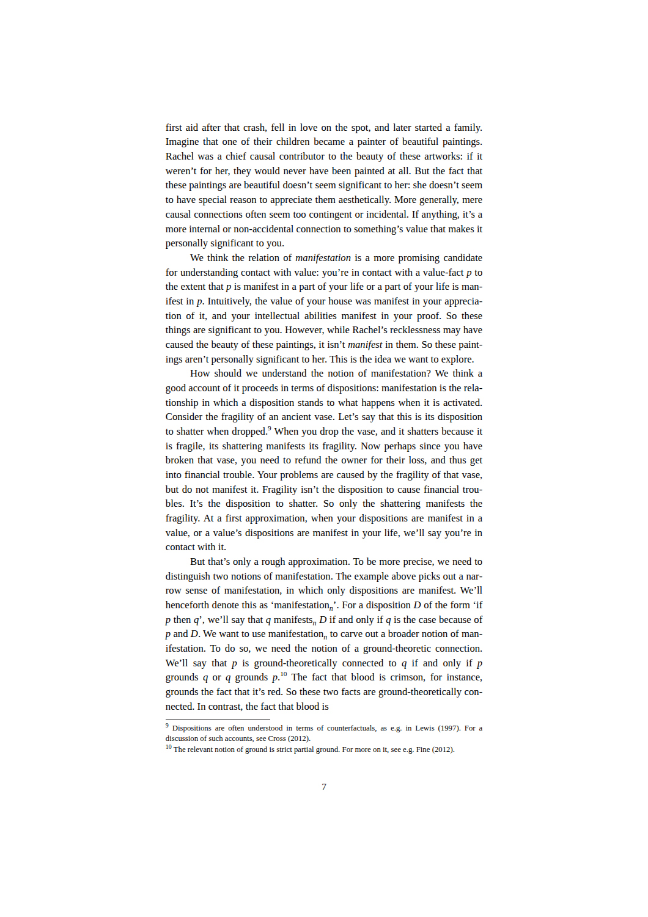first aid after that crash, fell in love on the spot, and later started a family. Imagine that one of their children became a painter of beautiful paintings. Rachel was a chief causal contributor to the beauty of these artworks: if it weren’t for her, they would never have been painted at all. But the fact that these paintings are beautiful doesn’t seem significant to her: she doesn’t seem to have special reason to appreciate them aesthetically. More generally, mere causal connections often seem too contingent or incidental. If anything, it’s a more internal or non-accidental connection to something’s value that makes it personally significant to you.
We think the relation of manifestation is a more promising candidate for understanding contact with value: you’re in contact with a value-fact p to the extent that p is manifest in a part of your life or a part of your life is manifest in p. Intuitively, the value of your house was manifest in your appreciation of it, and your intellectual abilities manifest in your proof. So these things are significant to you. However, while Rachel’s recklessness may have caused the beauty of these paintings, it isn’t manifest in them. So these paintings aren’t personally significant to her. This is the idea we want to explore.
How should we understand the notion of manifestation? We think a good account of it proceeds in terms of dispositions: manifestation is the relationship in which a disposition stands to what happens when it is activated. Consider the fragility of an ancient vase. Let’s say that this is its disposition to shatter when dropped.9 When you drop the vase, and it shatters because it is fragile, its shattering manifests its fragility. Now perhaps since you have broken that vase, you need to refund the owner for their loss, and thus get into financial trouble. Your problems are caused by the fragility of that vase, but do not manifest it. Fragility isn’t the disposition to cause financial troubles. It’s the disposition to shatter. So only the shattering manifests the fragility. At a first approximation, when your dispositions are manifest in a value, or a value’s dispositions are manifest in your life, we’ll say you’re in contact with it.
But that’s only a rough approximation. To be more precise, we need to distinguish two notions of manifestation. The example above picks out a narrow sense of manifestation, in which only dispositions are manifest. We’ll henceforth denote this as ‘manifestationn’. For a disposition D of the form ‘if p then q’, we’ll say that q manifestsn D if and only if q is the case because of p and D. We want to use manifestationn to carve out a broader notion of manifestation. To do so, we need the notion of a ground-theoretic connection. We’ll say that p is ground-theoretically connected to q if and only if p grounds q or q grounds p.10 The fact that blood is crimson, for instance, grounds the fact that it’s red. So these two facts are ground-theoretically connected. In contrast, the fact that blood is
9 Dispositions are often understood in terms of counterfactuals, as e.g. in Lewis (1997). For a discussion of such accounts, see Cross (2012).
10 The relevant notion of ground is strict partial ground. For more on it, see e.g. Fine (2012).
7